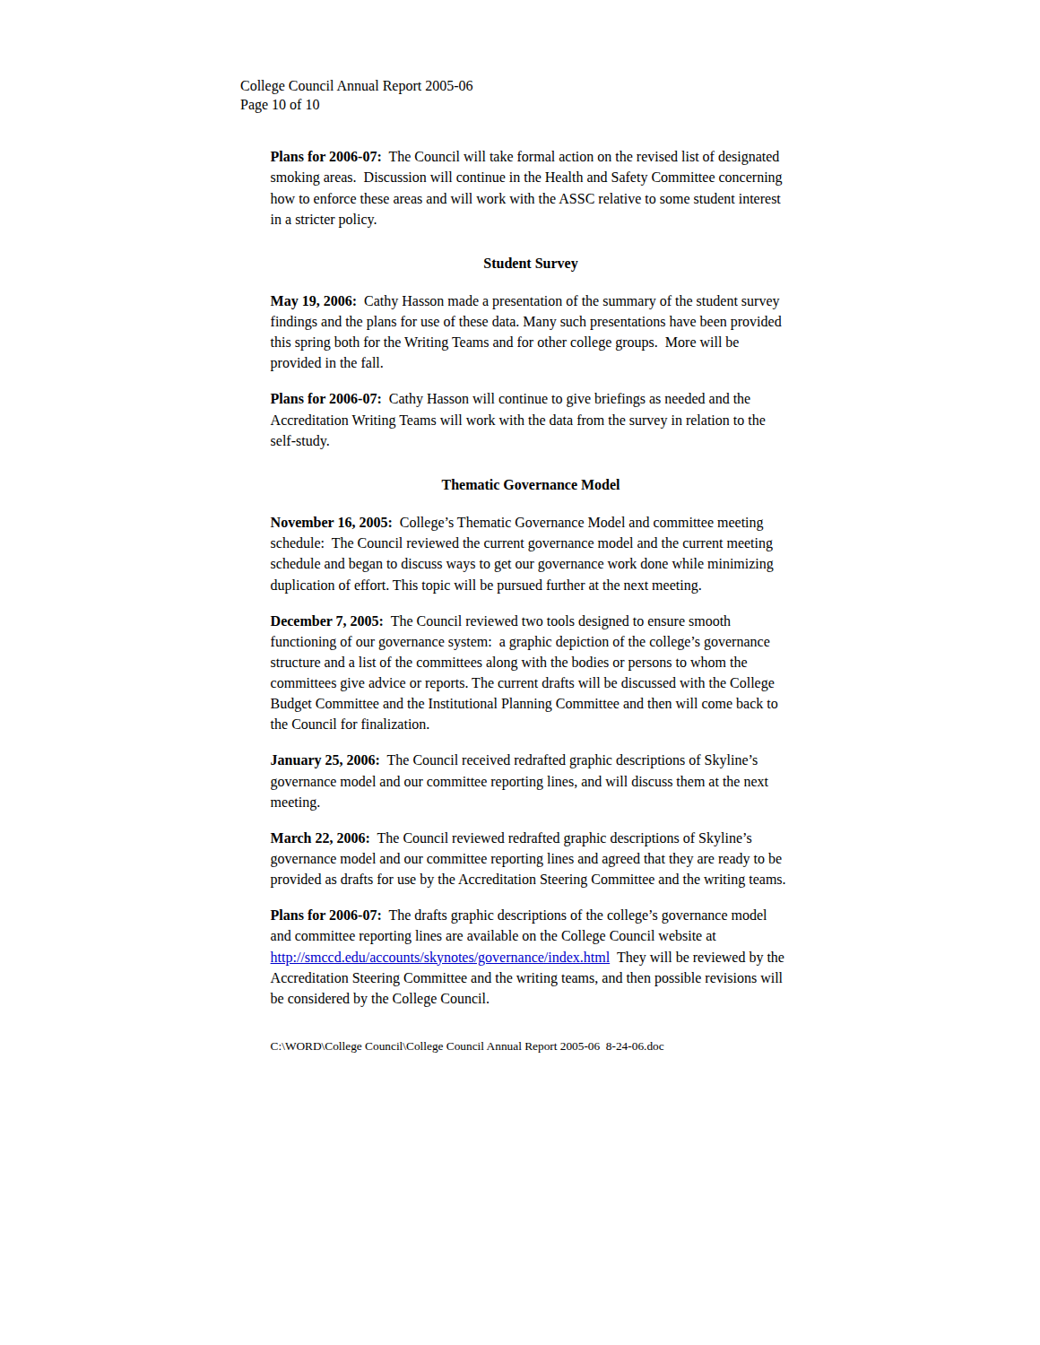College Council Annual Report 2005-06
Page 10 of 10
Plans for 2006-07: The Council will take formal action on the revised list of designated smoking areas. Discussion will continue in the Health and Safety Committee concerning how to enforce these areas and will work with the ASSC relative to some student interest in a stricter policy.
Student Survey
May 19, 2006: Cathy Hasson made a presentation of the summary of the student survey findings and the plans for use of these data. Many such presentations have been provided this spring both for the Writing Teams and for other college groups. More will be provided in the fall.
Plans for 2006-07: Cathy Hasson will continue to give briefings as needed and the Accreditation Writing Teams will work with the data from the survey in relation to the self-study.
Thematic Governance Model
November 16, 2005: College’s Thematic Governance Model and committee meeting schedule: The Council reviewed the current governance model and the current meeting schedule and began to discuss ways to get our governance work done while minimizing duplication of effort. This topic will be pursued further at the next meeting.
December 7, 2005: The Council reviewed two tools designed to ensure smooth functioning of our governance system: a graphic depiction of the college’s governance structure and a list of the committees along with the bodies or persons to whom the committees give advice or reports. The current drafts will be discussed with the College Budget Committee and the Institutional Planning Committee and then will come back to the Council for finalization.
January 25, 2006: The Council received redrafted graphic descriptions of Skyline’s governance model and our committee reporting lines, and will discuss them at the next meeting.
March 22, 2006: The Council reviewed redrafted graphic descriptions of Skyline’s governance model and our committee reporting lines and agreed that they are ready to be provided as drafts for use by the Accreditation Steering Committee and the writing teams.
Plans for 2006-07: The drafts graphic descriptions of the college’s governance model and committee reporting lines are available on the College Council website at http://smccd.edu/accounts/skynotes/governance/index.html They will be reviewed by the Accreditation Steering Committee and the writing teams, and then possible revisions will be considered by the College Council.
C:\WORD\College Council\College Council Annual Report 2005-06 8-24-06.doc